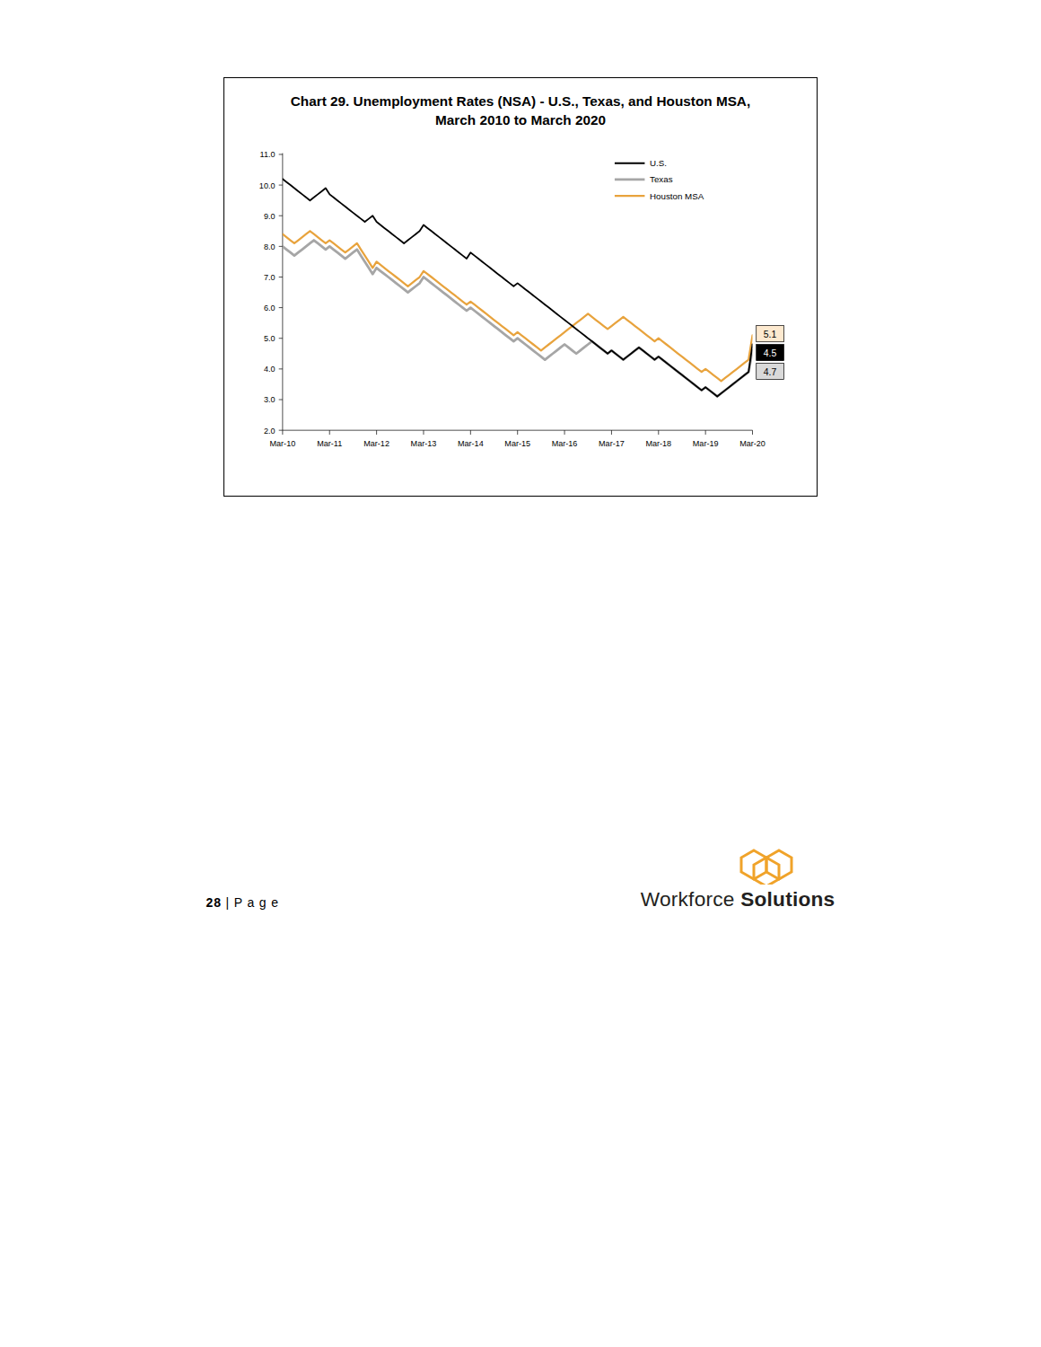Chart 29. Unemployment Rates (NSA) - U.S., Texas, and Houston MSA,
March 2010 to March 2020
11.0 10.0 9.0 8.0 7.0 6.0 5.0 4.0 3.0 2.0 Mar-10 Mar-11 Mar-12 Mar-13 Mar-14 Mar-15 Mar-16 Mar-17 Mar-18 Mar-19 Mar-20 U.S. Texas Houston MSA 5.1 4.5 4.7
28 | P a g e
Workforce Solutions